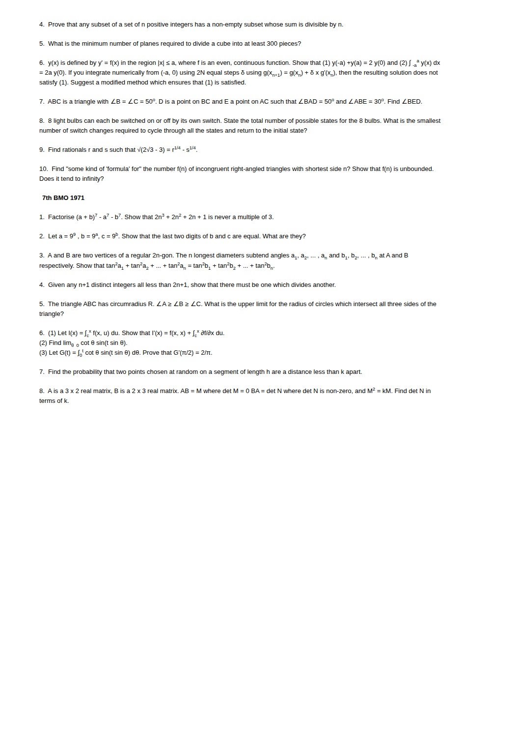4. Prove that any subset of a set of n positive integers has a non-empty subset whose sum is divisible by n.
5. What is the minimum number of planes required to divide a cube into at least 300 pieces?
6. y(x) is defined by y' = f(x) in the region |x| ≤ a, where f is an even, continuous function. Show that (1) y(-a) +y(a) = 2 y(0) and (2) ∫ -aa y(x) dx = 2a y(0). If you integrate numerically from (-a, 0) using 2N equal steps δ using g(xn+1) = g(xn) + δ x g'(xn), then the resulting solution does not satisfy (1). Suggest a modified method which ensures that (1) is satisfied.
7. ABC is a triangle with ∠B = ∠C = 50o. D is a point on BC and E a point on AC such that ∠BAD = 50o and ∠ABE = 30o. Find ∠BED.
8. 8 light bulbs can each be switched on or off by its own switch. State the total number of possible states for the 8 bulbs. What is the smallest number of switch changes required to cycle through all the states and return to the initial state?
9. Find rationals r and s such that √(2√3 - 3) = r1/4 - s1/4.
10. Find "some kind of 'formula' for" the number f(n) of incongruent right-angled triangles with shortest side n? Show that f(n) is unbounded. Does it tend to infinity?
7th BMO 1971
1. Factorise (a + b)7 - a7 - b7. Show that 2n3 + 2n2 + 2n + 1 is never a multiple of 3.
2. Let a = 99 , b = 9a, c = 9b. Show that the last two digits of b and c are equal. What are they?
3. A and B are two vertices of a regular 2n-gon. The n longest diameters subtend angles a1, a2, ... , an and b1, b2, ... , bn at A and B respectively. Show that tan2a1 + tan2a2 + ... + tan2an = tan2b1 + tan2b2 + ... + tan2bn.
4. Given any n+1 distinct integers all less than 2n+1, show that there must be one which divides another.
5. The triangle ABC has circumradius R. ∠A ≥ ∠B ≥ ∠C. What is the upper limit for the radius of circles which intersect all three sides of the triangle?
6. (1) Let I(x) = ∫cx f(x, u) du. Show that I'(x) = f(x, x) + ∫cx ∂f/∂x du.
(2) Find limθ 0 cot θ sin(t sin θ).
(3) Let G(t) = ∫0t cot θ sin(t sin θ) dθ. Prove that G'(π/2) = 2/π.
7. Find the probability that two points chosen at random on a segment of length h are a distance less than k apart.
8. A is a 3 x 2 real matrix, B is a 2 x 3 real matrix. AB = M where det M = 0 BA = det N where det N is non-zero, and M2 = kM. Find det N in terms of k.